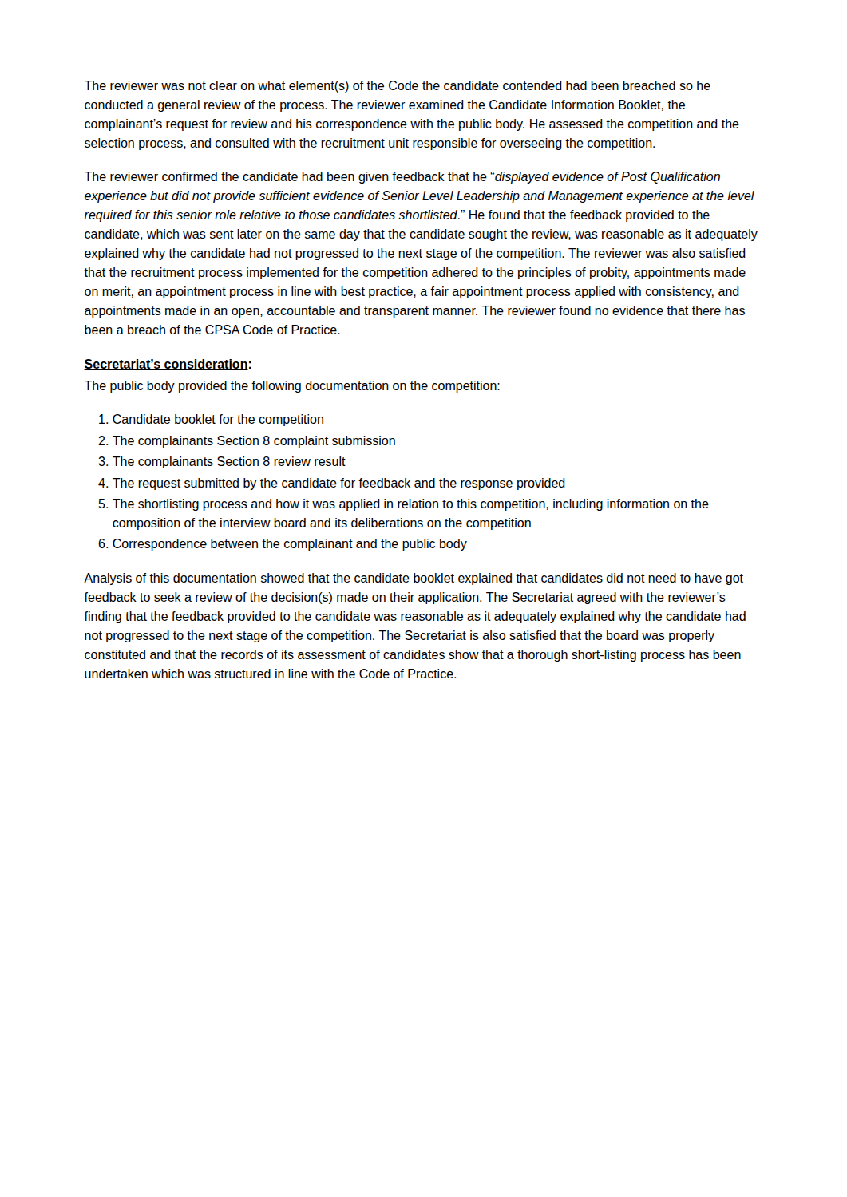The reviewer was not clear on what element(s) of the Code the candidate contended had been breached so he conducted a general review of the process. The reviewer examined the Candidate Information Booklet, the complainant’s request for review and his correspondence with the public body. He assessed the competition and the selection process, and consulted with the recruitment unit responsible for overseeing the competition.
The reviewer confirmed the candidate had been given feedback that he “displayed evidence of Post Qualification experience but did not provide sufficient evidence of Senior Level Leadership and Management experience at the level required for this senior role relative to those candidates shortlisted.” He found that the feedback provided to the candidate, which was sent later on the same day that the candidate sought the review, was reasonable as it adequately explained why the candidate had not progressed to the next stage of the competition. The reviewer was also satisfied that the recruitment process implemented for the competition adhered to the principles of probity, appointments made on merit, an appointment process in line with best practice, a fair appointment process applied with consistency, and appointments made in an open, accountable and transparent manner. The reviewer found no evidence that there has been a breach of the CPSA Code of Practice.
Secretariat’s consideration:
The public body provided the following documentation on the competition:
Candidate booklet for the competition
The complainants Section 8 complaint submission
The complainants Section 8 review result
The request submitted by the candidate for feedback and the response provided
The shortlisting process and how it was applied in relation to this competition, including information on the composition of the interview board and its deliberations on the competition
Correspondence between the complainant and the public body
Analysis of this documentation showed that the candidate booklet explained that candidates did not need to have got feedback to seek a review of the decision(s) made on their application. The Secretariat agreed with the reviewer’s finding that the feedback provided to the candidate was reasonable as it adequately explained why the candidate had not progressed to the next stage of the competition. The Secretariat is also satisfied that the board was properly constituted and that the records of its assessment of candidates show that a thorough short-listing process has been undertaken which was structured in line with the Code of Practice.